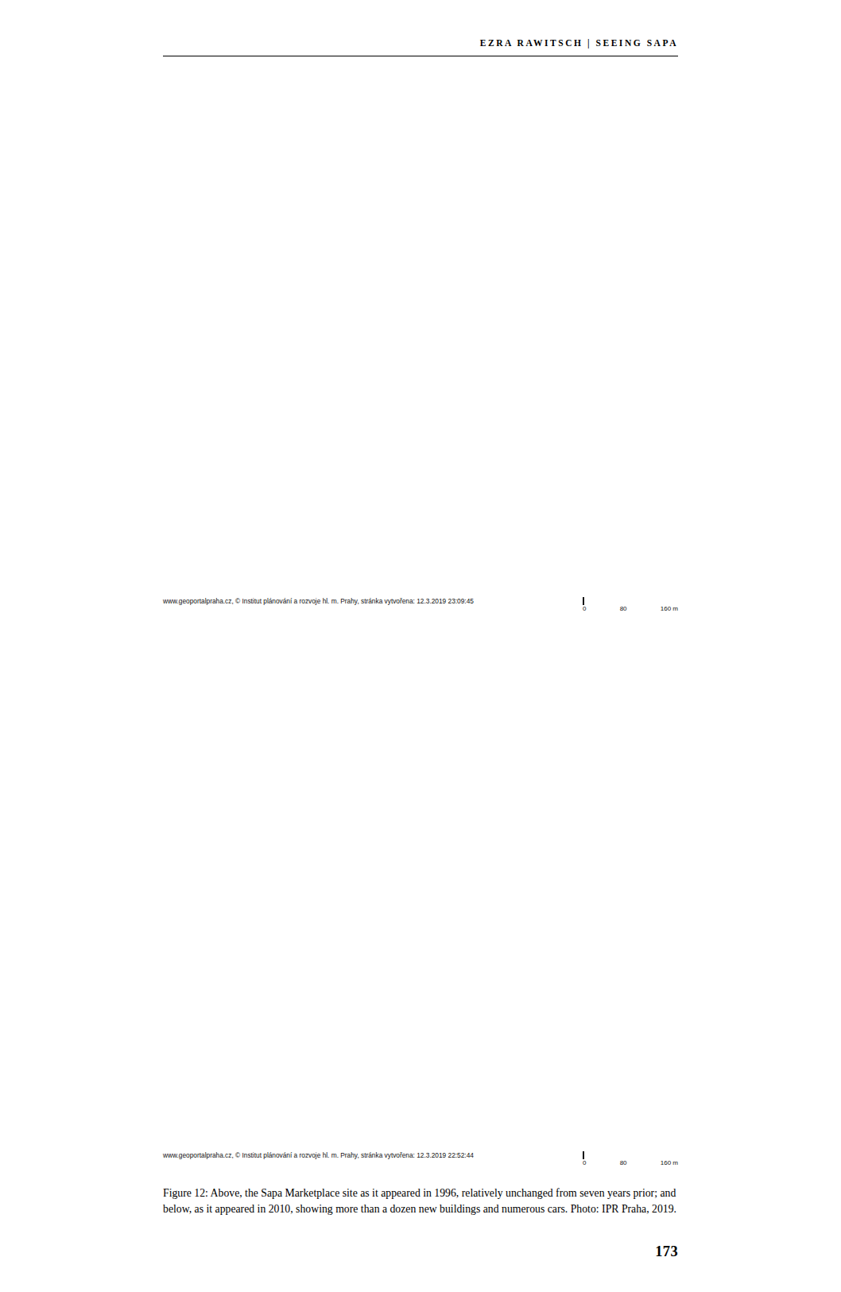Ezra Rawitsch | Seeing Sapa
www.geoportalpraha.cz, © Institut plánování a rozvoje hl. m. Prahy, stránka vytvořena: 12.3.2019 23:09:45 080160 m
www.geoportalpraha.cz, © Institut plánování a rozvoje hl. m. Prahy, stránka vytvořena: 12.3.2019 22:52:44 080160 m
Figure 12: Above, the Sapa Marketplace site as it appeared in 1996, relatively unchanged from seven years prior; and below, as it appeared in 2010, showing more than a dozen new buildings and numerous cars. Photo: IPR Praha, 2019.
173